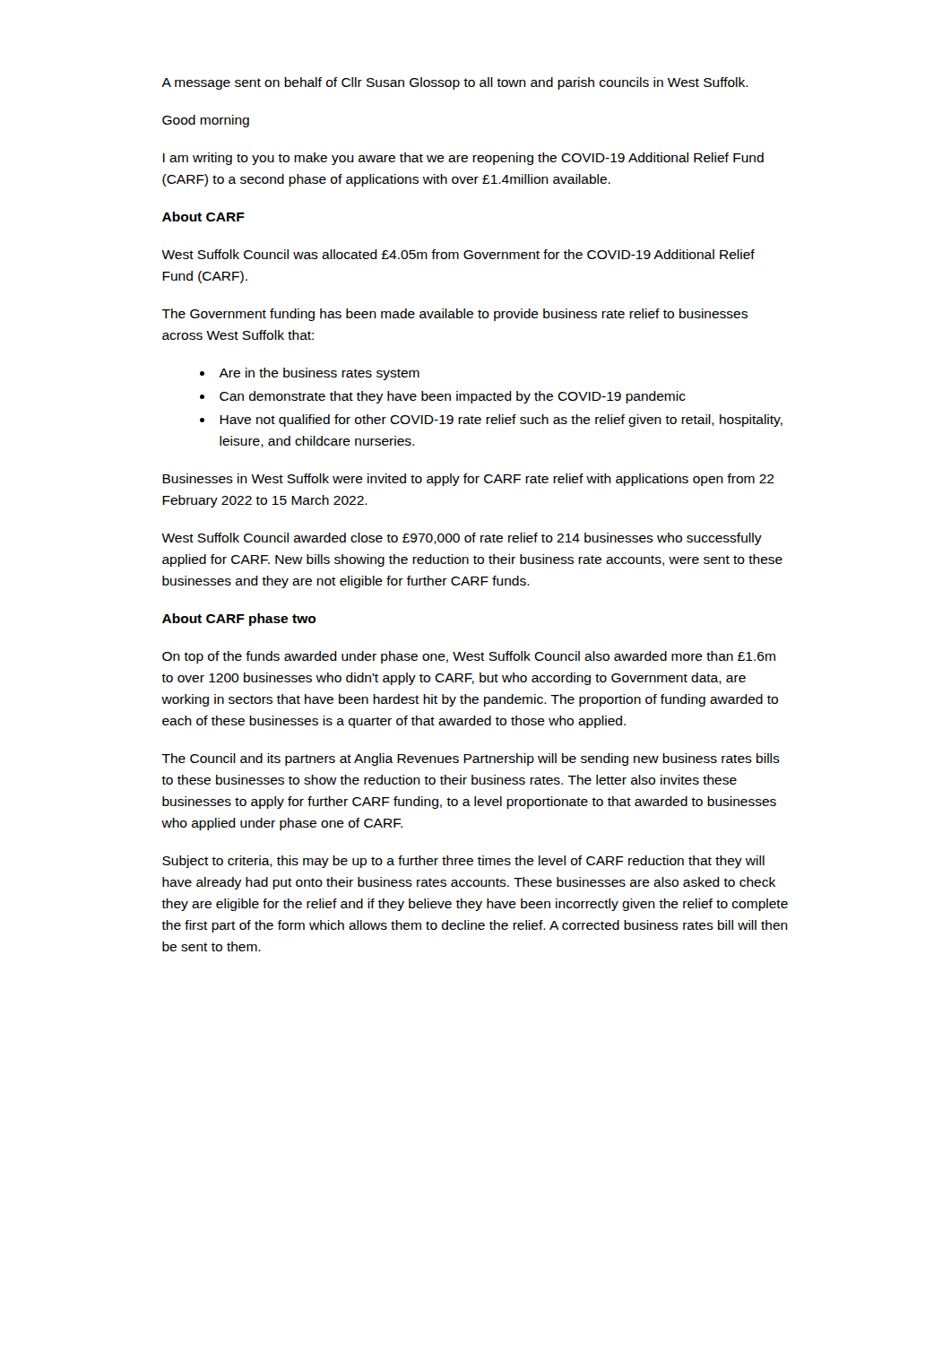A message sent on behalf of Cllr Susan Glossop to all town and parish councils in West Suffolk.
Good morning
I am writing to you to make you aware that we are reopening the COVID-19 Additional Relief Fund (CARF) to a second phase of applications with over £1.4million available.
About CARF
West Suffolk Council was allocated £4.05m from Government for the COVID-19 Additional Relief Fund (CARF).
The Government funding has been made available to provide business rate relief to businesses across West Suffolk that:
Are in the business rates system
Can demonstrate that they have been impacted by the COVID-19 pandemic
Have not qualified for other COVID-19 rate relief such as the relief given to retail, hospitality, leisure, and childcare nurseries.
Businesses in West Suffolk were invited to apply for CARF rate relief with applications open from 22 February 2022 to 15 March 2022.
West Suffolk Council awarded close to £970,000 of rate relief to 214 businesses who successfully applied for CARF. New bills showing the reduction to their business rate accounts, were sent to these businesses and they are not eligible for further CARF funds.
About CARF phase two
On top of the funds awarded under phase one, West Suffolk Council also awarded more than £1.6m to over 1200 businesses who didn't apply to CARF, but who according to Government data, are working in sectors that have been hardest hit by the pandemic. The proportion of funding awarded to each of these businesses is a quarter of that awarded to those who applied.
The Council and its partners at Anglia Revenues Partnership will be sending new business rates bills to these businesses to show the reduction to their business rates. The letter also invites these businesses to apply for further CARF funding, to a level proportionate to that awarded to businesses who applied under phase one of CARF.
Subject to criteria, this may be up to a further three times the level of CARF reduction that they will have already had put onto their business rates accounts. These businesses are also asked to check they are eligible for the relief and if they believe they have been incorrectly given the relief to complete the first part of the form which allows them to decline the relief. A corrected business rates bill will then be sent to them.